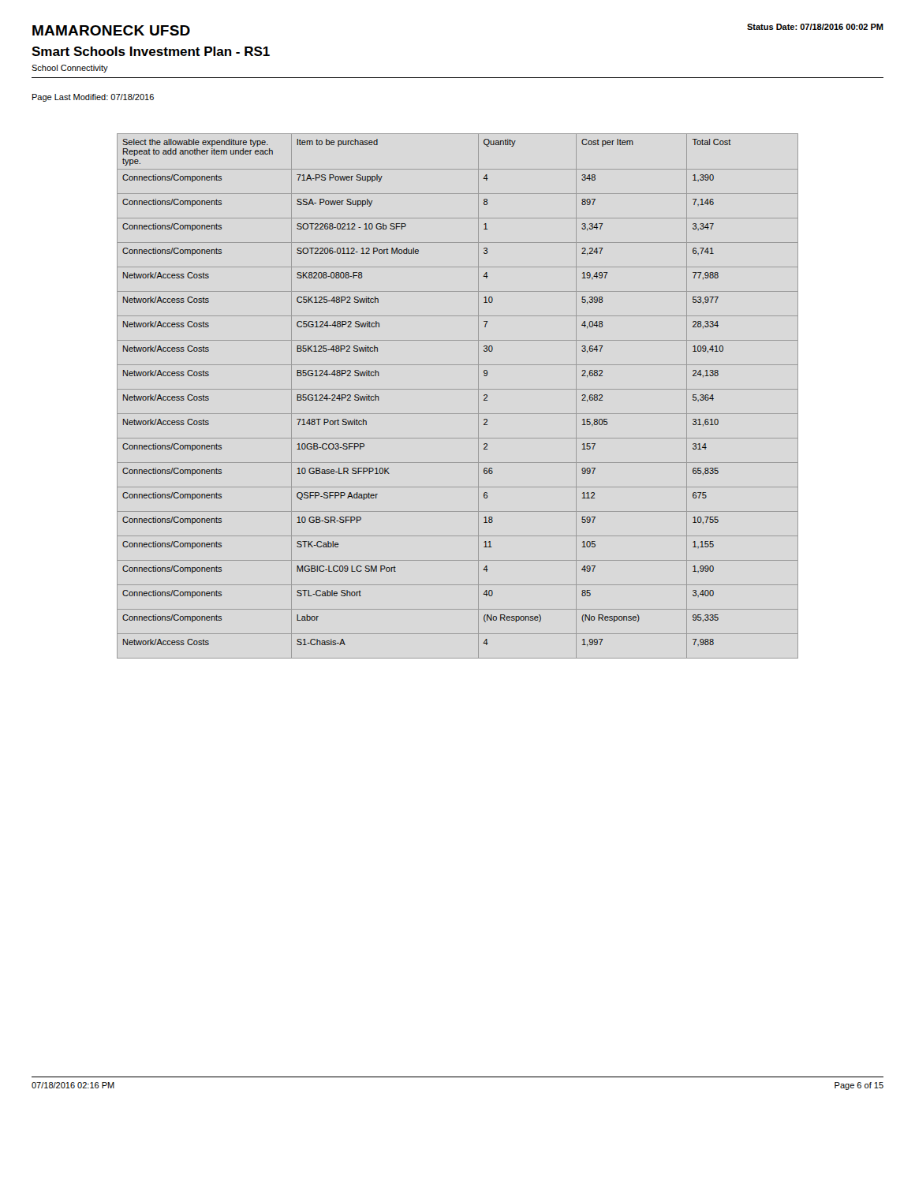Status Date: 07/18/2016 00:02 PM
MAMARONECK UFSD
Smart Schools Investment Plan - RS1
School Connectivity
Page Last Modified: 07/18/2016
| Select the allowable expenditure type. Repeat to add another item under each type. | Item to be purchased | Quantity | Cost per Item | Total Cost |
| Connections/Components | 71A-PS Power Supply | 4 | 348 | 1,390 |
| Connections/Components | SSA- Power Supply | 8 | 897 | 7,146 |
| Connections/Components | SOT2268-0212 - 10 Gb SFP | 1 | 3,347 | 3,347 |
| Connections/Components | SOT2206-0112- 12 Port Module | 3 | 2,247 | 6,741 |
| Network/Access Costs | SK8208-0808-F8 | 4 | 19,497 | 77,988 |
| Network/Access Costs | C5K125-48P2 Switch | 10 | 5,398 | 53,977 |
| Network/Access Costs | C5G124-48P2 Switch | 7 | 4,048 | 28,334 |
| Network/Access Costs | B5K125-48P2 Switch | 30 | 3,647 | 109,410 |
| Network/Access Costs | B5G124-48P2 Switch | 9 | 2,682 | 24,138 |
| Network/Access Costs | B5G124-24P2 Switch | 2 | 2,682 | 5,364 |
| Network/Access Costs | 7148T Port Switch | 2 | 15,805 | 31,610 |
| Connections/Components | 10GB-CO3-SFPP | 2 | 157 | 314 |
| Connections/Components | 10 GBase-LR SFPP10K | 66 | 997 | 65,835 |
| Connections/Components | QSFP-SFPP Adapter | 6 | 112 | 675 |
| Connections/Components | 10 GB-SR-SFPP | 18 | 597 | 10,755 |
| Connections/Components | STK-Cable | 11 | 105 | 1,155 |
| Connections/Components | MGBIC-LC09 LC SM Port | 4 | 497 | 1,990 |
| Connections/Components | STL-Cable Short | 40 | 85 | 3,400 |
| Connections/Components | Labor | (No Response) | (No Response) | 95,335 |
| Network/Access Costs | S1-Chasis-A | 4 | 1,997 | 7,988 |
07/18/2016 02:16 PM Page 6 of 15